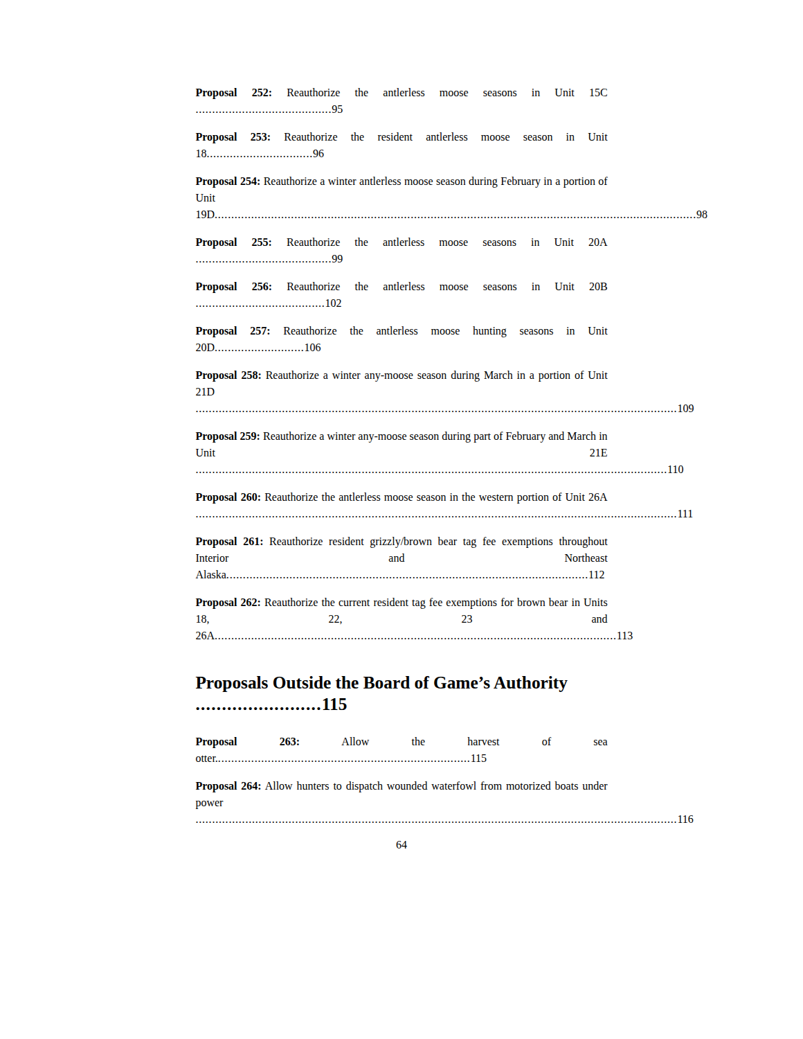Proposal 252: Reauthorize the antlerless moose seasons in Unit 15C ......................................... 95
Proposal 253: Reauthorize the resident antlerless moose season in Unit 18................................ 96
Proposal 254: Reauthorize a winter antlerless moose season during February in a portion of Unit 19D................................................................................................................................................. 98
Proposal 255: Reauthorize the antlerless moose seasons in Unit 20A ......................................... 99
Proposal 256: Reauthorize the antlerless moose seasons in Unit 20B ....................................... 102
Proposal 257: Reauthorize the antlerless moose hunting seasons in Unit 20D........................... 106
Proposal 258: Reauthorize a winter any-moose season during March in a portion of Unit 21D ................................................................................................................................................. 109
Proposal 259: Reauthorize a winter any-moose season during part of February and March in Unit 21E .............................................................................................................................................. 110
Proposal 260: Reauthorize the antlerless moose season in the western portion of Unit 26A ................................................................................................................................................. 111
Proposal 261: Reauthorize resident grizzly/brown bear tag fee exemptions throughout Interior and Northeast Alaska............................................................................................................. 112
Proposal 262: Reauthorize the current resident tag fee exemptions for brown bear in Units 18, 22, 23 and 26A......................................................................................................................... 113
Proposals Outside the Board of Game’s Authority ........................ 115
Proposal 263: Allow the harvest of sea otter............................................................................. 115
Proposal 264: Allow hunters to dispatch wounded waterfowl from motorized boats under power ................................................................................................................................................. 116
64